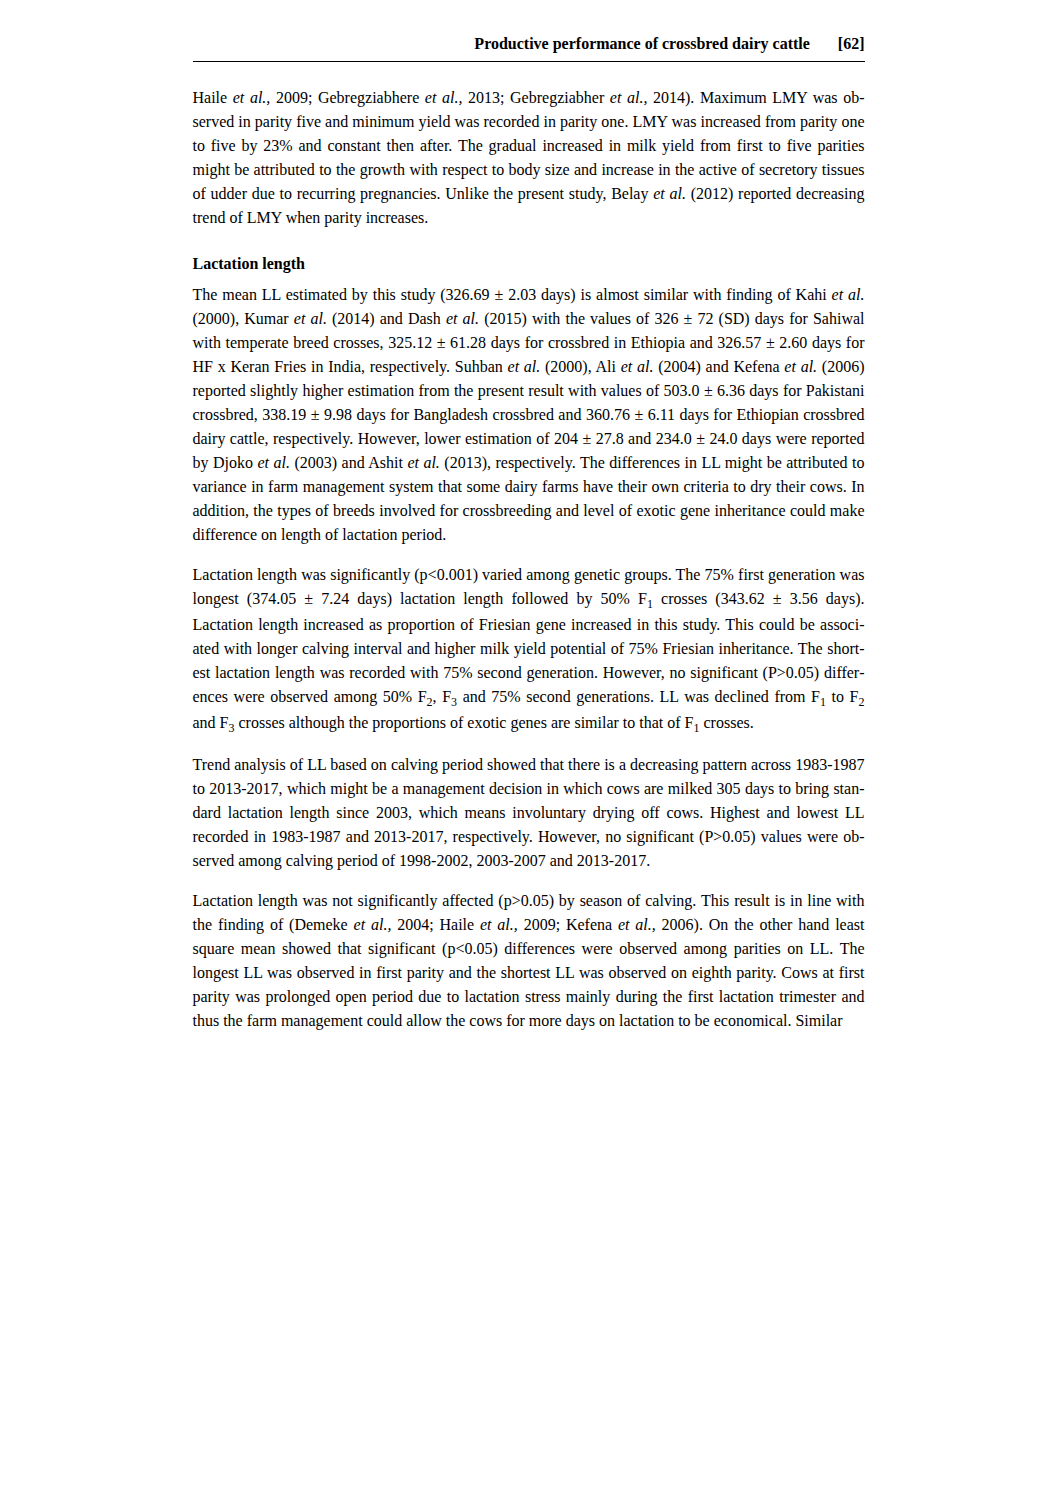Productive performance of crossbred dairy cattle [62]
Haile et al., 2009; Gebregziabhere et al., 2013; Gebregziabher et al., 2014). Maximum LMY was observed in parity five and minimum yield was recorded in parity one. LMY was increased from parity one to five by 23% and constant then after. The gradual increased in milk yield from first to five parities might be attributed to the growth with respect to body size and increase in the active of secretory tissues of udder due to recurring pregnancies. Unlike the present study, Belay et al. (2012) reported decreasing trend of LMY when parity increases.
Lactation length
The mean LL estimated by this study (326.69 ± 2.03 days) is almost similar with finding of Kahi et al. (2000), Kumar et al. (2014) and Dash et al. (2015) with the values of 326 ± 72 (SD) days for Sahiwal with temperate breed crosses, 325.12 ± 61.28 days for crossbred in Ethiopia and 326.57 ± 2.60 days for HF x Keran Fries in India, respectively. Suhban et al. (2000), Ali et al. (2004) and Kefena et al. (2006) reported slightly higher estimation from the present result with values of 503.0 ± 6.36 days for Pakistani crossbred, 338.19 ± 9.98 days for Bangladesh crossbred and 360.76 ± 6.11 days for Ethiopian crossbred dairy cattle, respectively. However, lower estimation of 204 ± 27.8 and 234.0 ± 24.0 days were reported by Djoko et al. (2003) and Ashit et al. (2013), respectively. The differences in LL might be attributed to variance in farm management system that some dairy farms have their own criteria to dry their cows. In addition, the types of breeds involved for crossbreeding and level of exotic gene inheritance could make difference on length of lactation period.
Lactation length was significantly (p<0.001) varied among genetic groups. The 75% first generation was longest (374.05 ± 7.24 days) lactation length followed by 50% F1 crosses (343.62 ± 3.56 days). Lactation length increased as proportion of Friesian gene increased in this study. This could be associated with longer calving interval and higher milk yield potential of 75% Friesian inheritance. The shortest lactation length was recorded with 75% second generation. However, no significant (P>0.05) differences were observed among 50% F2, F3 and 75% second generations. LL was declined from F1 to F2 and F3 crosses although the proportions of exotic genes are similar to that of F1 crosses.
Trend analysis of LL based on calving period showed that there is a decreasing pattern across 1983-1987 to 2013-2017, which might be a management decision in which cows are milked 305 days to bring standard lactation length since 2003, which means involuntary drying off cows. Highest and lowest LL recorded in 1983-1987 and 2013-2017, respectively. However, no significant (P>0.05) values were observed among calving period of 1998-2002, 2003-2007 and 2013-2017.
Lactation length was not significantly affected (p>0.05) by season of calving. This result is in line with the finding of (Demeke et al., 2004; Haile et al., 2009; Kefena et al., 2006). On the other hand least square mean showed that significant (p<0.05) differences were observed among parities on LL. The longest LL was observed in first parity and the shortest LL was observed on eighth parity. Cows at first parity was prolonged open period due to lactation stress mainly during the first lactation trimester and thus the farm management could allow the cows for more days on lactation to be economical. Similar